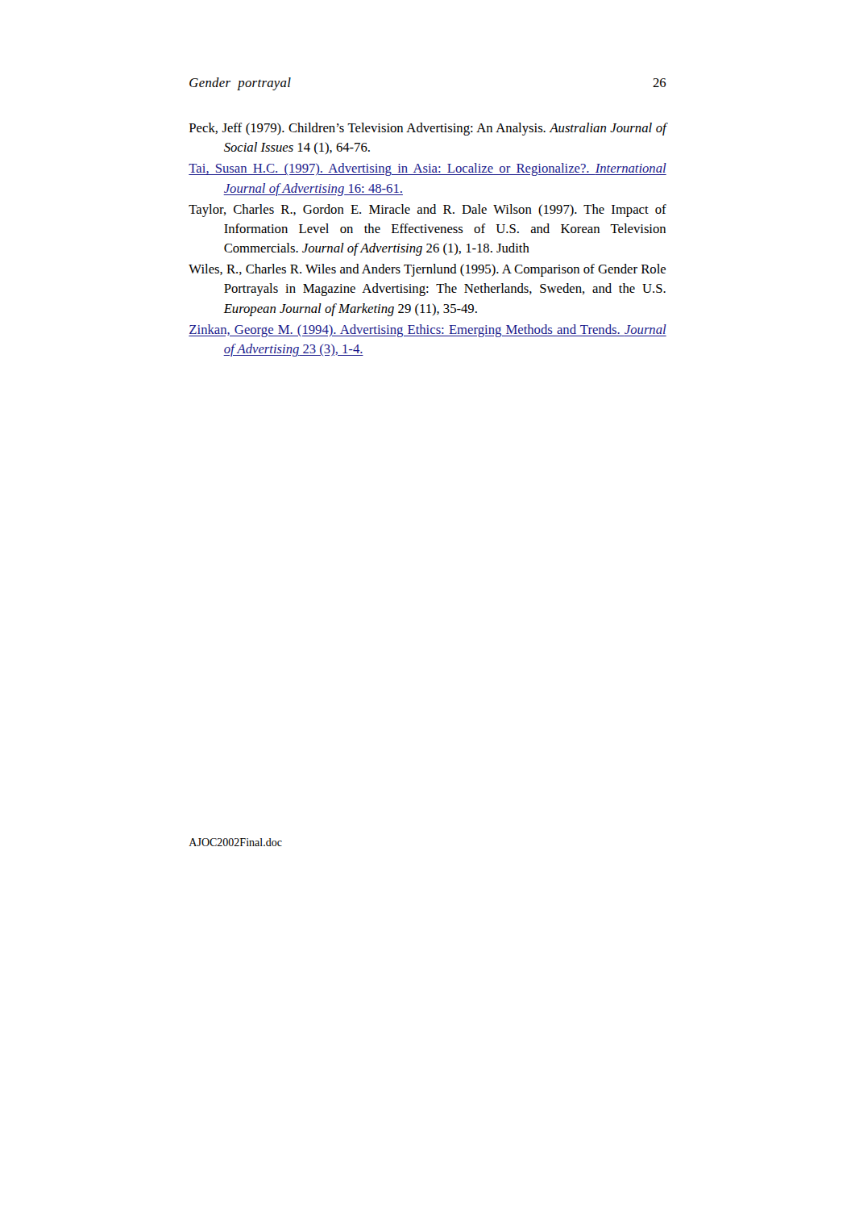Gender portrayal 26
Peck, Jeff (1979). Children’s Television Advertising: An Analysis. Australian Journal of Social Issues 14 (1), 64-76.
Tai, Susan H.C. (1997). Advertising in Asia: Localize or Regionalize?. International Journal of Advertising 16: 48-61.
Taylor, Charles R., Gordon E. Miracle and R. Dale Wilson (1997). The Impact of Information Level on the Effectiveness of U.S. and Korean Television Commercials. Journal of Advertising 26 (1), 1-18. Judith
Wiles, R., Charles R. Wiles and Anders Tjernlund (1995). A Comparison of Gender Role Portrayals in Magazine Advertising: The Netherlands, Sweden, and the U.S. European Journal of Marketing 29 (11), 35-49.
Zinkan, George M. (1994). Advertising Ethics: Emerging Methods and Trends. Journal of Advertising 23 (3), 1-4.
AJOC2002Final.doc